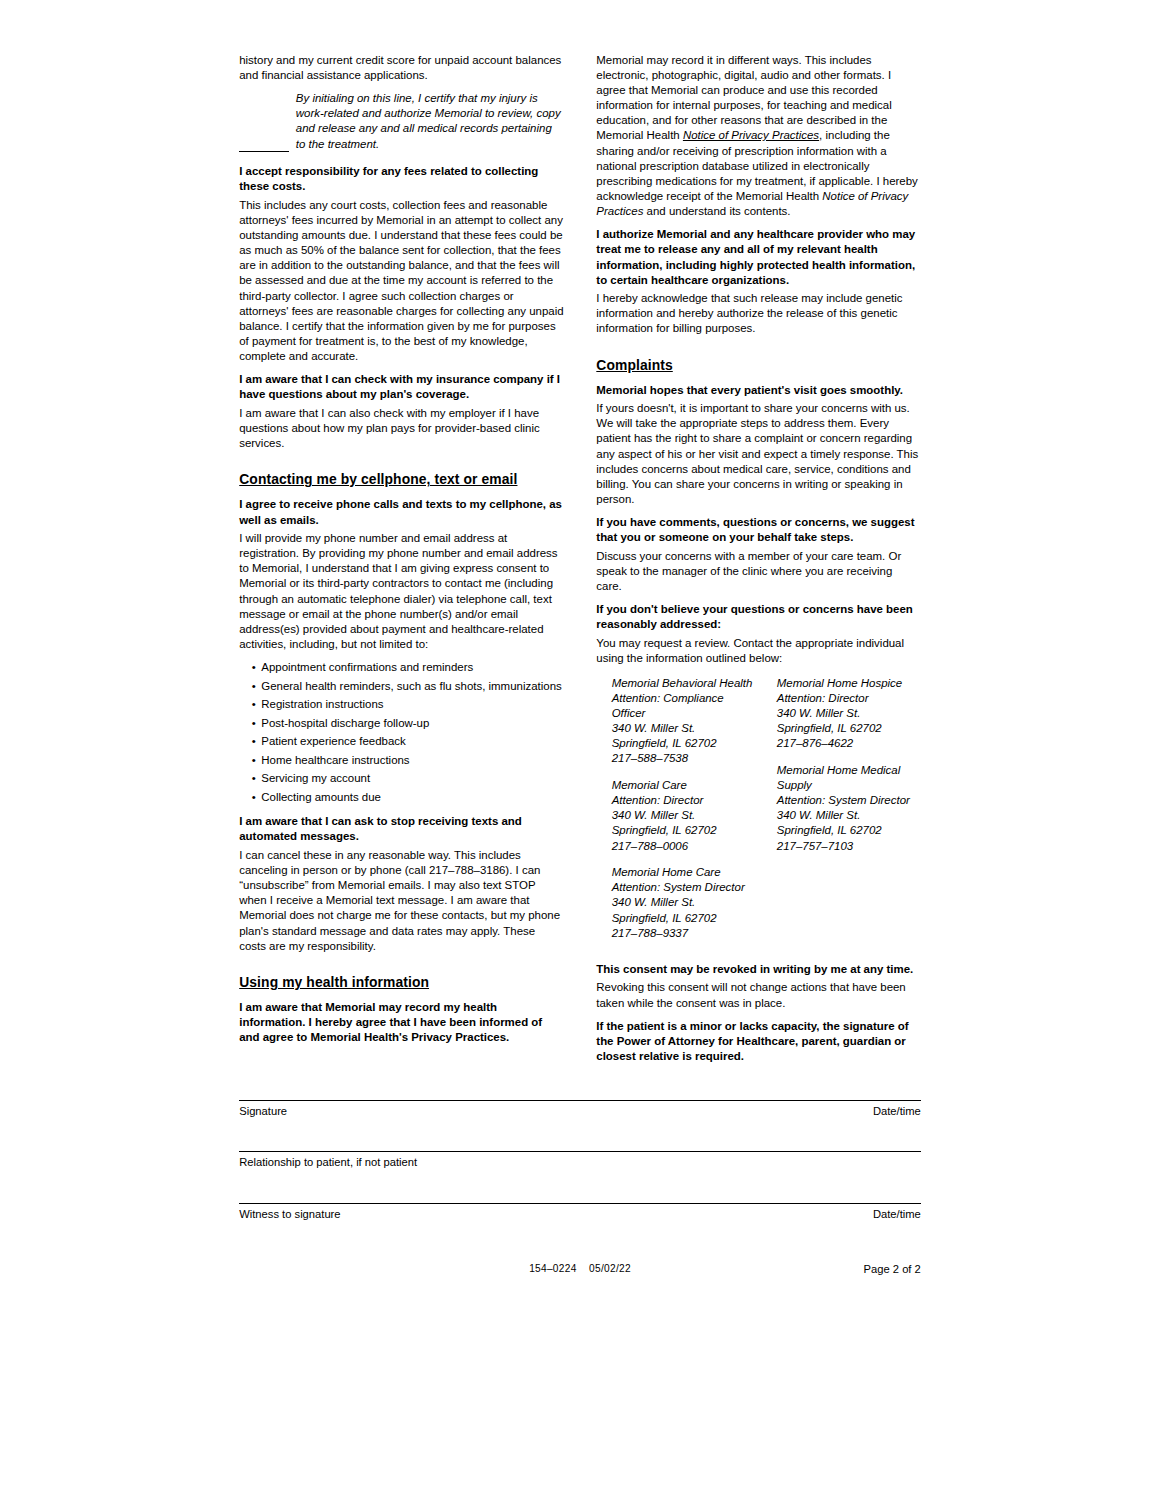history and my current credit score for unpaid account balances and financial assistance applications.
By initialing on this line, I certify that my injury is work-related and authorize Memorial to review, copy and release any and all medical records pertaining to the treatment.
I accept responsibility for any fees related to collecting these costs.
This includes any court costs, collection fees and reasonable attorneys' fees incurred by Memorial in an attempt to collect any outstanding amounts due. I understand that these fees could be as much as 50% of the balance sent for collection, that the fees are in addition to the outstanding balance, and that the fees will be assessed and due at the time my account is referred to the third-party collector. I agree such collection charges or attorneys' fees are reasonable charges for collecting any unpaid balance. I certify that the information given by me for purposes of payment for treatment is, to the best of my knowledge, complete and accurate.
I am aware that I can check with my insurance company if I have questions about my plan's coverage.
I am aware that I can also check with my employer if I have questions about how my plan pays for provider-based clinic services.
Contacting me by cellphone, text or email
I agree to receive phone calls and texts to my cellphone, as well as emails.
I will provide my phone number and email address at registration. By providing my phone number and email address to Memorial, I understand that I am giving express consent to Memorial or its third-party contractors to contact me (including through an automatic telephone dialer) via telephone call, text message or email at the phone number(s) and/or email address(es) provided about payment and healthcare-related activities, including, but not limited to:
Appointment confirmations and reminders
General health reminders, such as flu shots, immunizations
Registration instructions
Post-hospital discharge follow-up
Patient experience feedback
Home healthcare instructions
Servicing my account
Collecting amounts due
I am aware that I can ask to stop receiving texts and automated messages.
I can cancel these in any reasonable way. This includes canceling in person or by phone (call 217–788–3186). I can “unsubscribe” from Memorial emails. I may also text STOP when I receive a Memorial text message. I am aware that Memorial does not charge me for these contacts, but my phone plan's standard message and data rates may apply. These costs are my responsibility.
Using my health information
I am aware that Memorial may record my health information. I hereby agree that I have been informed of and agree to Memorial Health's Privacy Practices.
Memorial may record it in different ways. This includes electronic, photographic, digital, audio and other formats. I agree that Memorial can produce and use this recorded information for internal purposes, for teaching and medical education, and for other reasons that are described in the Memorial Health Notice of Privacy Practices, including the sharing and/or receiving of prescription information with a national prescription database utilized in electronically prescribing medications for my treatment, if applicable. I hereby acknowledge receipt of the Memorial Health Notice of Privacy Practices and understand its contents.
I authorize Memorial and any healthcare provider who may treat me to release any and all of my relevant health information, including highly protected health information, to certain healthcare organizations.
I hereby acknowledge that such release may include genetic information and hereby authorize the release of this genetic information for billing purposes.
Complaints
Memorial hopes that every patient's visit goes smoothly.
If yours doesn't, it is important to share your concerns with us. We will take the appropriate steps to address them. Every patient has the right to share a complaint or concern regarding any aspect of his or her visit and expect a timely response. This includes concerns about medical care, service, conditions and billing. You can share your concerns in writing or speaking in person.
If you have comments, questions or concerns, we suggest that you or someone on your behalf take steps.
Discuss your concerns with a member of your care team. Or speak to the manager of the clinic where you are receiving care.
If you don't believe your questions or concerns have been reasonably addressed:
You may request a review. Contact the appropriate individual using the information outlined below:
Memorial Behavioral Health
Attention: Compliance Officer
340 W. Miller St.
Springfield, IL 62702
217–588–7538
Memorial Care
Attention: Director
340 W. Miller St.
Springfield, IL 62702
217–788–0006
Memorial Home Care
Attention: System Director
340 W. Miller St.
Springfield, IL 62702
217–788–9337
Memorial Home Hospice
Attention: Director
340 W. Miller St.
Springfield, IL 62702
217–876–4622
Memorial Home Medical Supply
Attention: System Director
340 W. Miller St.
Springfield, IL 62702
217–757–7103
This consent may be revoked in writing by me at any time.
Revoking this consent will not change actions that have been taken while the consent was in place.
If the patient is a minor or lacks capacity, the signature of the Power of Attorney for Healthcare, parent, guardian or closest relative is required.
Signature Date/time
Relationship to patient, if not patient
Witness to signature Date/time
154–0224 05/02/22
Page 2 of 2